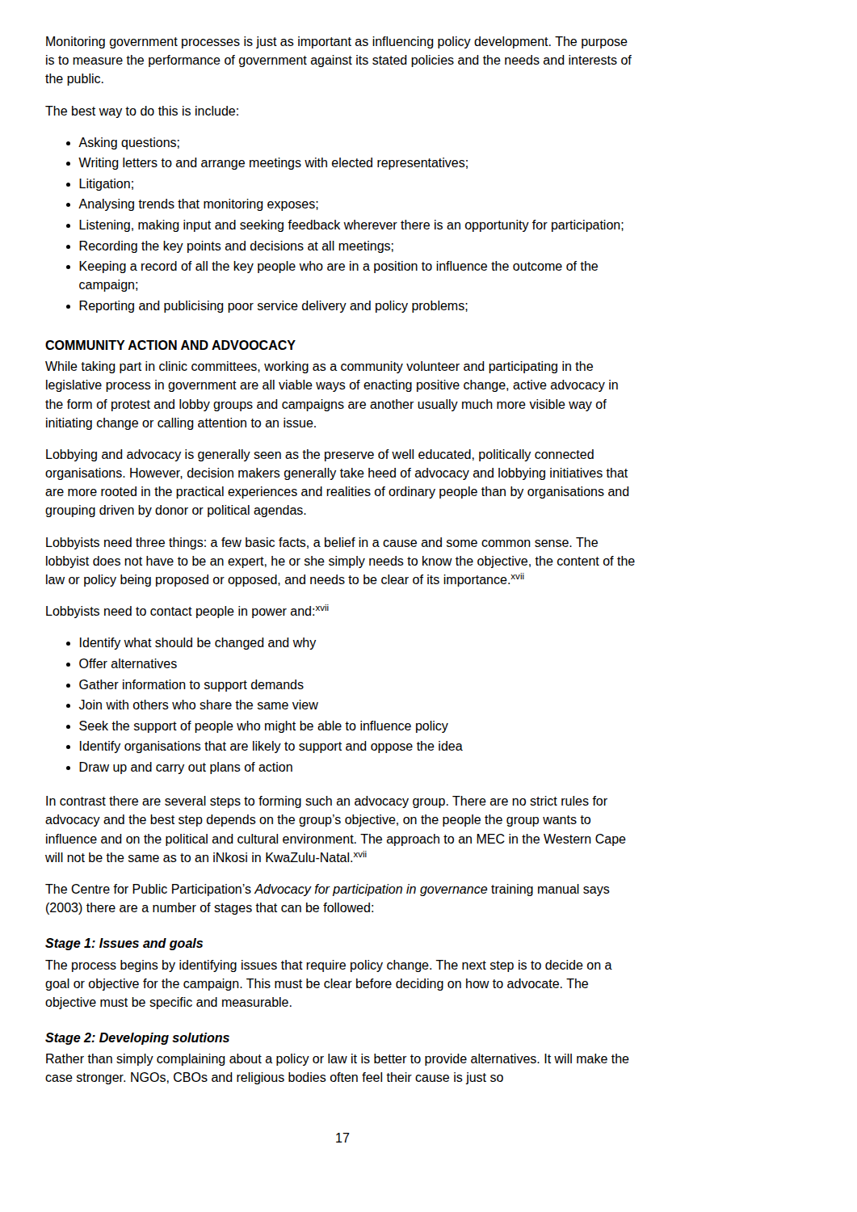Monitoring government processes is just as important as influencing policy development. The purpose is to measure the performance of government against its stated policies and the needs and interests of the public.
The best way to do this is include:
Asking questions;
Writing letters to and arrange meetings with elected representatives;
Litigation;
Analysing trends that monitoring exposes;
Listening, making input and seeking feedback wherever there is an opportunity for participation;
Recording the key points and decisions at all meetings;
Keeping a record of all the key people who are in a position to influence the outcome of the campaign;
Reporting and publicising poor service delivery and policy problems;
Community Action and Advoocacy
While taking part in clinic committees, working as a community volunteer and participating in the legislative process in government are all viable ways of enacting positive change, active advocacy in the form of protest and lobby groups and campaigns are another usually much more visible way of initiating change or calling attention to an issue.
Lobbying and advocacy is generally seen as the preserve of well educated, politically connected organisations. However, decision makers generally take heed of advocacy and lobbying initiatives that are more rooted in the practical experiences and realities of ordinary people than by organisations and grouping driven by donor or political agendas.
Lobbyists need three things: a few basic facts, a belief in a cause and some common sense. The lobbyist does not have to be an expert, he or she simply needs to know the objective, the content of the law or policy being proposed or opposed, and needs to be clear of its importance.xvii
Lobbyists need to contact people in power and:xvii
Identify what should be changed and why
Offer alternatives
Gather information to support demands
Join with others who share the same view
Seek the support of people who might be able to influence policy
Identify organisations that are likely to support and oppose the idea
Draw up and carry out plans of action
In contrast there are several steps to forming such an advocacy group. There are no strict rules for advocacy and the best step depends on the group’s objective, on the people the group wants to influence and on the political and cultural environment. The approach to an MEC in the Western Cape will not be the same as to an iNkosi in KwaZulu-Natal.xvii
The Centre for Public Participation’s Advocacy for participation in governance training manual says (2003) there are a number of stages that can be followed:
Stage 1: Issues and goals
The process begins by identifying issues that require policy change. The next step is to decide on a goal or objective for the campaign. This must be clear before deciding on how to advocate. The objective must be specific and measurable.
Stage 2: Developing solutions
Rather than simply complaining about a policy or law it is better to provide alternatives. It will make the case stronger. NGOs, CBOs and religious bodies often feel their cause is just so
17